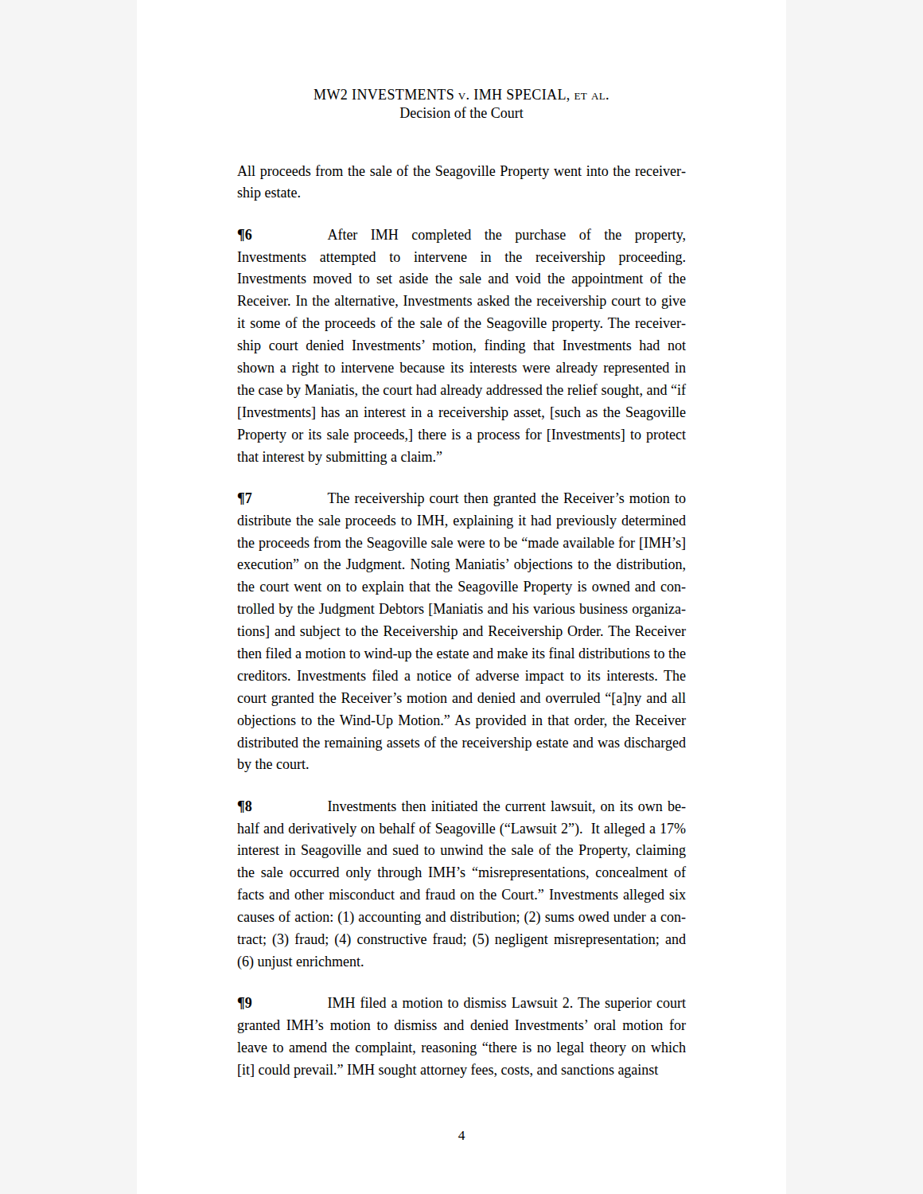MW2 INVESTMENTS v. IMH SPECIAL, et al. Decision of the Court
All proceeds from the sale of the Seagoville Property went into the receivership estate.
¶6 After IMH completed the purchase of the property, Investments attempted to intervene in the receivership proceeding. Investments moved to set aside the sale and void the appointment of the Receiver. In the alternative, Investments asked the receivership court to give it some of the proceeds of the sale of the Seagoville property. The receivership court denied Investments’ motion, finding that Investments had not shown a right to intervene because its interests were already represented in the case by Maniatis, the court had already addressed the relief sought, and “if [Investments] has an interest in a receivership asset, [such as the Seagoville Property or its sale proceeds,] there is a process for [Investments] to protect that interest by submitting a claim.”
¶7 The receivership court then granted the Receiver’s motion to distribute the sale proceeds to IMH, explaining it had previously determined the proceeds from the Seagoville sale were to be “made available for [IMH’s] execution” on the Judgment. Noting Maniatis’ objections to the distribution, the court went on to explain that the Seagoville Property is owned and controlled by the Judgment Debtors [Maniatis and his various business organizations] and subject to the Receivership and Receivership Order. The Receiver then filed a motion to wind-up the estate and make its final distributions to the creditors. Investments filed a notice of adverse impact to its interests. The court granted the Receiver’s motion and denied and overruled “[a]ny and all objections to the Wind-Up Motion.” As provided in that order, the Receiver distributed the remaining assets of the receivership estate and was discharged by the court.
¶8 Investments then initiated the current lawsuit, on its own behalf and derivatively on behalf of Seagoville (“Lawsuit 2”). It alleged a 17% interest in Seagoville and sued to unwind the sale of the Property, claiming the sale occurred only through IMH’s “misrepresentations, concealment of facts and other misconduct and fraud on the Court.” Investments alleged six causes of action: (1) accounting and distribution; (2) sums owed under a contract; (3) fraud; (4) constructive fraud; (5) negligent misrepresentation; and (6) unjust enrichment.
¶9 IMH filed a motion to dismiss Lawsuit 2. The superior court granted IMH’s motion to dismiss and denied Investments’ oral motion for leave to amend the complaint, reasoning “there is no legal theory on which [it] could prevail.” IMH sought attorney fees, costs, and sanctions against
4